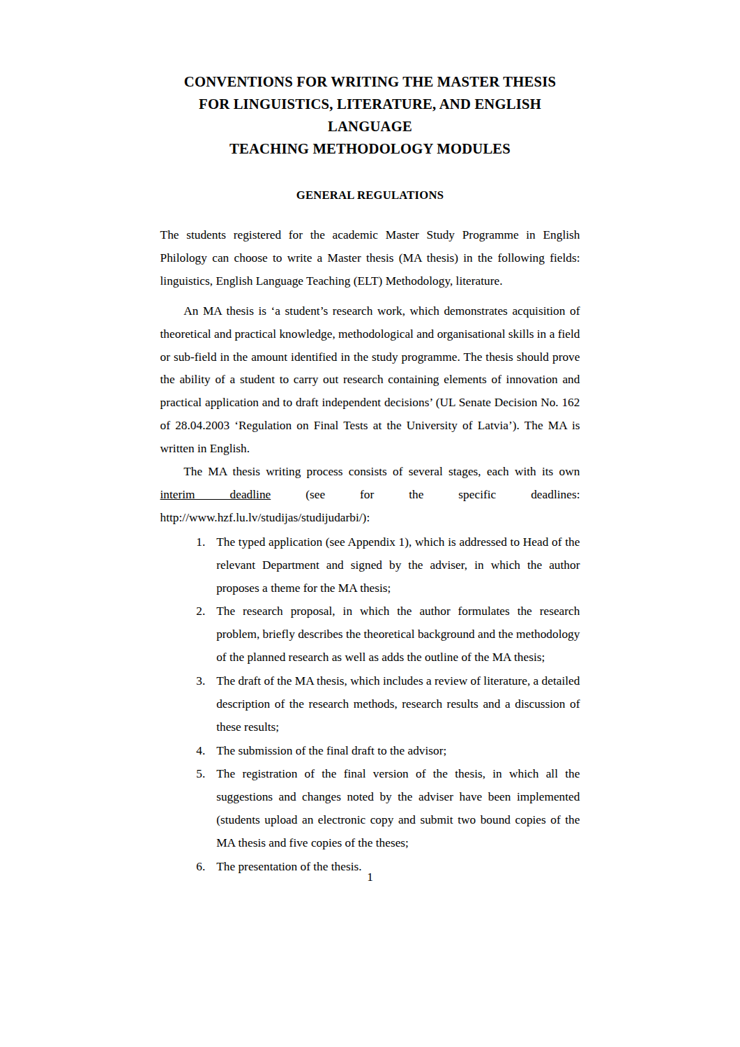Conventions for Writing the Master Thesis
for Linguistics, Literature, and English Language
Teaching Methodology Modules
General Regulations
The students registered for the academic Master Study Programme in English Philology can choose to write a Master thesis (MA thesis) in the following fields: linguistics, English Language Teaching (ELT) Methodology, literature.
An MA thesis is ‘a student’s research work, which demonstrates acquisition of theoretical and practical knowledge, methodological and organisational skills in a field or sub-field in the amount identified in the study programme. The thesis should prove the ability of a student to carry out research containing elements of innovation and practical application and to draft independent decisions’ (UL Senate Decision No. 162 of 28.04.2003 ‘Regulation on Final Tests at the University of Latvia’). The MA is written in English.
The MA thesis writing process consists of several stages, each with its own interim deadline (see for the specific deadlines: http://www.hzf.lu.lv/studijas/studijudarbi/):
The typed application (see Appendix 1), which is addressed to Head of the relevant Department and signed by the adviser, in which the author proposes a theme for the MA thesis;
The research proposal, in which the author formulates the research problem, briefly describes the theoretical background and the methodology of the planned research as well as adds the outline of the MA thesis;
The draft of the MA thesis, which includes a review of literature, a detailed description of the research methods, research results and a discussion of these results;
The submission of the final draft to the advisor;
The registration of the final version of the thesis, in which all the suggestions and changes noted by the adviser have been implemented (students upload an electronic copy and submit two bound copies of the MA thesis and five copies of the theses;
The presentation of the thesis.
1